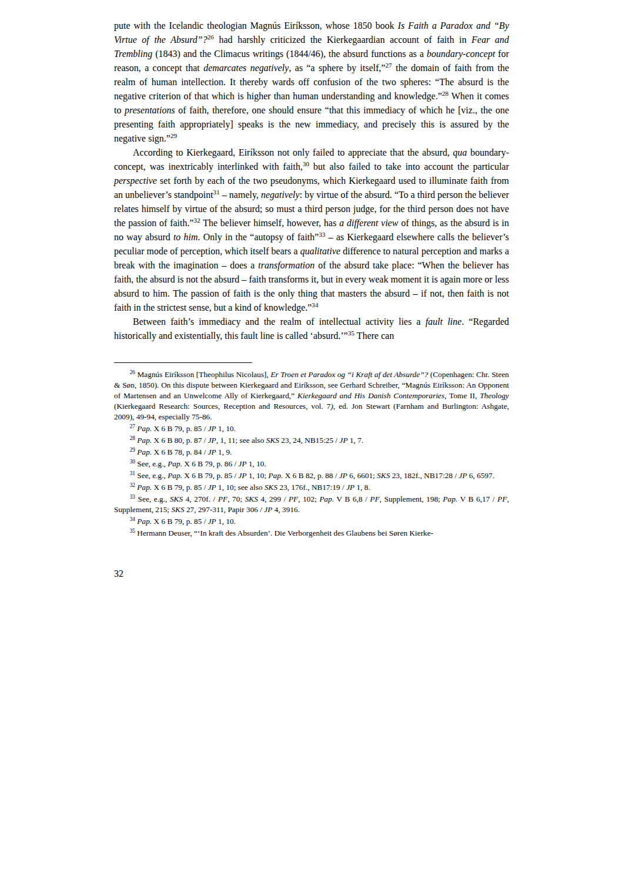pute with the Icelandic theologian Magnús Eiríksson, whose 1850 book Is Faith a Paradox and “By Virtue of the Absurd”?26 had harshly criticized the Kierkegaardian account of faith in Fear and Trembling (1843) and the Climacus writings (1844/46), the absurd functions as a boundary-concept for reason, a concept that demarcates negatively, as “a sphere by itself,”27 the domain of faith from the realm of human intellection. It thereby wards off confusion of the two spheres: “The absurd is the negative criterion of that which is higher than human understanding and knowledge.”28 When it comes to presentations of faith, therefore, one should ensure “that this immediacy of which he [viz., the one presenting faith appropriately] speaks is the new immediacy, and precisely this is assured by the negative sign.”29
According to Kierkegaard, Eiríksson not only failed to appreciate that the absurd, qua boundary-concept, was inextricably interlinked with faith,30 but also failed to take into account the particular perspective set forth by each of the two pseudonyms, which Kierkegaard used to illuminate faith from an unbeliever’s standpoint31 – namely, negatively: by virtue of the absurd. “To a third person the believer relates himself by virtue of the absurd; so must a third person judge, for the third person does not have the passion of faith.”32 The believer himself, however, has a different view of things, as the absurd is in no way absurd to him. Only in the “autopsy of faith”33 – as Kierkegaard elsewhere calls the believer’s peculiar mode of perception, which itself bears a qualitative difference to natural perception and marks a break with the imagination – does a transformation of the absurd take place: “When the believer has faith, the absurd is not the absurd – faith transforms it, but in every weak moment it is again more or less absurd to him. The passion of faith is the only thing that masters the absurd – if not, then faith is not faith in the strictest sense, but a kind of knowledge.”34
Between faith’s immediacy and the realm of intellectual activity lies a fault line. “Regarded historically and existentially, this fault line is called ‘absurd.’”35 There can
26 Magnús Eiríksson [Theophilus Nicolaus], Er Troen et Paradox og “i Kraft af det Absurde”? (Copenhagen: Chr. Steen & Søn, 1850). On this dispute between Kierkegaard and Eiríksson, see Gerhard Schreiber, “Magnús Eiríksson: An Opponent of Martensen and an Unwelcome Ally of Kierkegaard,” Kierkegaard and His Danish Contemporaries, Tome II, Theology (Kierkegaard Research: Sources, Reception and Resources, vol. 7), ed. Jon Stewart (Farnham and Burlington: Ashgate, 2009), 49-94, especially 75-86.
27 Pap. X 6 B 79, p. 85 / JP 1, 10.
28 Pap. X 6 B 80, p. 87 / JP, 1, 11; see also SKS 23, 24, NB15:25 / JP 1, 7.
29 Pap. X 6 B 78, p. 84 / JP 1, 9.
30 See, e.g., Pap. X 6 B 79, p. 86 / JP 1, 10.
31 See, e.g., Pap. X 6 B 79, p. 85 / JP 1, 10; Pap. X 6 B 82, p. 88 / JP 6, 6601; SKS 23, 182f., NB17:28 / JP 6, 6597.
32 Pap. X 6 B 79, p. 85 / JP 1, 10; see also SKS 23, 176f., NB17:19 / JP 1, 8.
33 See, e.g., SKS 4, 270f. / PF, 70; SKS 4, 299 / PF, 102; Pap. V B 6,8 / PF, Supplement, 198; Pap. V B 6,17 / PF, Supplement, 215; SKS 27, 297-311, Papir 306 / JP 4, 3916.
34 Pap. X 6 B 79, p. 85 / JP 1, 10.
35 Hermann Deuser, “‘In kraft des Absurden’. Die Verborgenheit des Glaubens bei Søren Kierke-
32